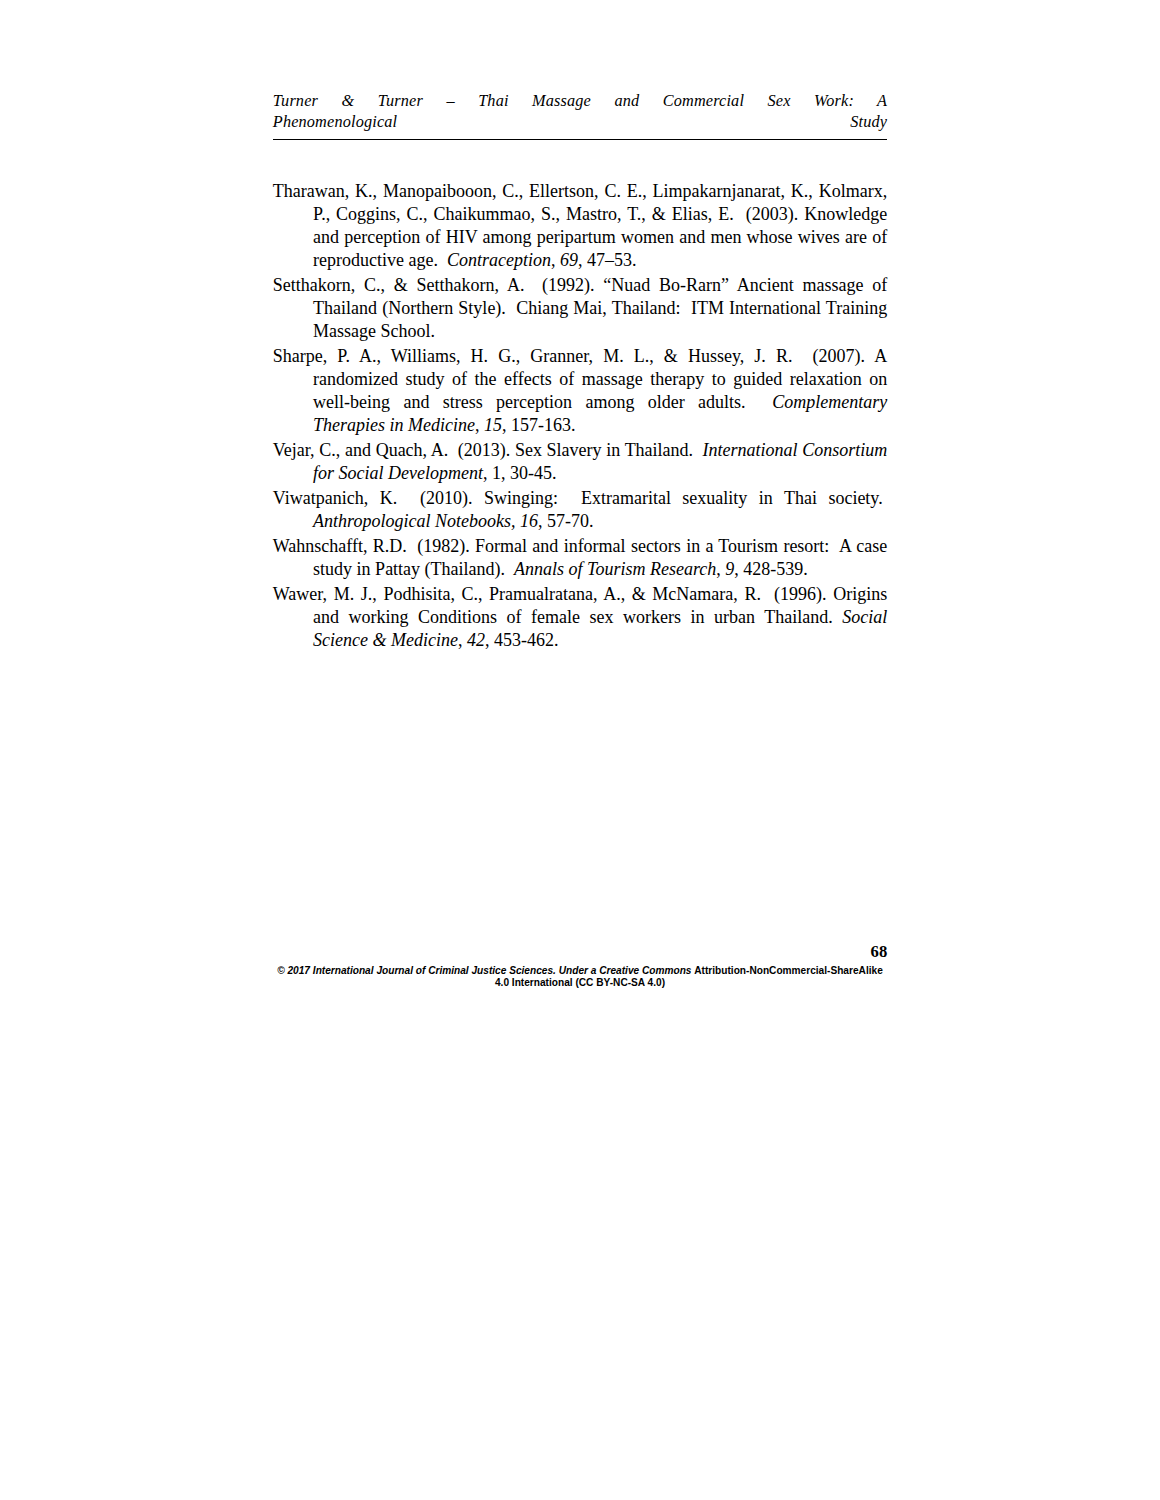Turner & Turner – Thai Massage and Commercial Sex Work: A Phenomenological Study
Tharawan, K., Manopaibooon, C., Ellertson, C. E., Limpakarnjanarat, K., Kolmarx, P., Coggins, C., Chaikummao, S., Mastro, T., & Elias, E. (2003). Knowledge and perception of HIV among peripartum women and men whose wives are of reproductive age. Contraception, 69, 47–53.
Setthakorn, C., & Setthakorn, A. (1992). “Nuad Bo-Rarn” Ancient massage of Thailand (Northern Style). Chiang Mai, Thailand: ITM International Training Massage School.
Sharpe, P. A., Williams, H. G., Granner, M. L., & Hussey, J. R. (2007). A randomized study of the effects of massage therapy to guided relaxation on well-being and stress perception among older adults. Complementary Therapies in Medicine, 15, 157-163.
Vejar, C., and Quach, A. (2013). Sex Slavery in Thailand. International Consortium for Social Development, 1, 30-45.
Viwatpanich, K. (2010). Swinging: Extramarital sexuality in Thai society. Anthropological Notebooks, 16, 57-70.
Wahnschafft, R.D. (1982). Formal and informal sectors in a Tourism resort: A case study in Pattay (Thailand). Annals of Tourism Research, 9, 428-539.
Wawer, M. J., Podhisita, C., Pramualratana, A., & McNamara, R. (1996). Origins and working Conditions of female sex workers in urban Thailand. Social Science & Medicine, 42, 453-462.
68
© 2017 International Journal of Criminal Justice Sciences. Under a Creative Commons Attribution-NonCommercial-ShareAlike 4.0 International (CC BY-NC-SA 4.0)